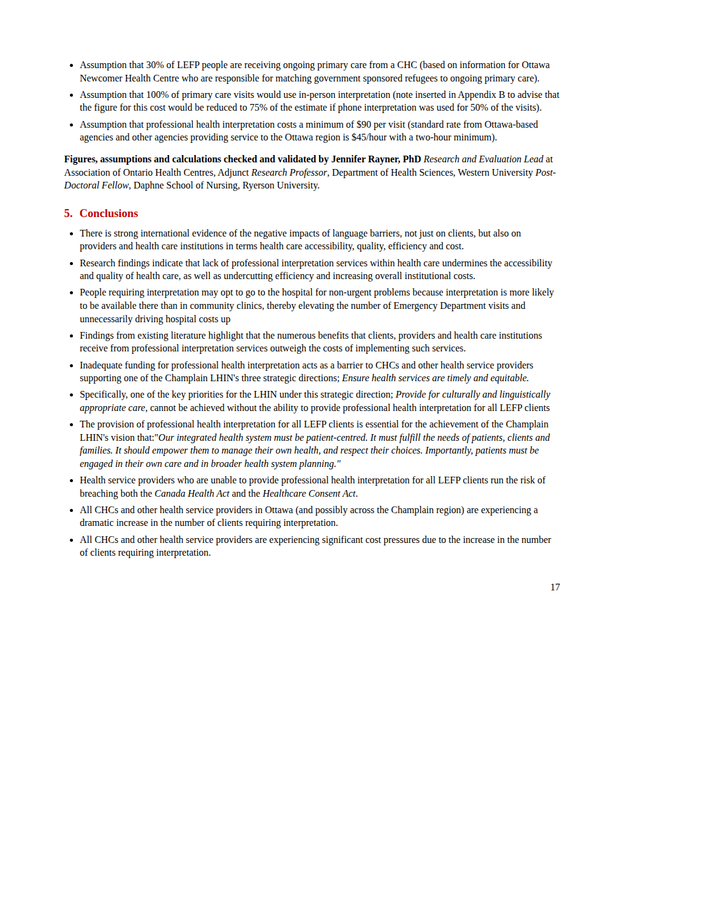Assumption that 30% of LEFP people are receiving ongoing primary care from a CHC (based on information for Ottawa Newcomer Health Centre who are responsible for matching government sponsored refugees to ongoing primary care).
Assumption that 100% of primary care visits would use in-person interpretation (note inserted in Appendix B to advise that the figure for this cost would be reduced to 75% of the estimate if phone interpretation was used for 50% of the visits).
Assumption that professional health interpretation costs a minimum of $90 per visit (standard rate from Ottawa-based agencies and other agencies providing service to the Ottawa region is $45/hour with a two-hour minimum).
Figures, assumptions and calculations checked and validated by Jennifer Rayner, PhD Research and Evaluation Lead at Association of Ontario Health Centres, Adjunct Research Professor, Department of Health Sciences, Western University Post-Doctoral Fellow, Daphne School of Nursing, Ryerson University.
5. Conclusions
There is strong international evidence of the negative impacts of language barriers, not just on clients, but also on providers and health care institutions in terms health care accessibility, quality, efficiency and cost.
Research findings indicate that lack of professional interpretation services within health care undermines the accessibility and quality of health care, as well as undercutting efficiency and increasing overall institutional costs.
People requiring interpretation may opt to go to the hospital for non-urgent problems because interpretation is more likely to be available there than in community clinics, thereby elevating the number of Emergency Department visits and unnecessarily driving hospital costs up
Findings from existing literature highlight that the numerous benefits that clients, providers and health care institutions receive from professional interpretation services outweigh the costs of implementing such services.
Inadequate funding for professional health interpretation acts as a barrier to CHCs and other health service providers supporting one of the Champlain LHIN's three strategic directions; Ensure health services are timely and equitable.
Specifically, one of the key priorities for the LHIN under this strategic direction; Provide for culturally and linguistically appropriate care, cannot be achieved without the ability to provide professional health interpretation for all LEFP clients
The provision of professional health interpretation for all LEFP clients is essential for the achievement of the Champlain LHIN's vision that:"Our integrated health system must be patient-centred. It must fulfill the needs of patients, clients and families. It should empower them to manage their own health, and respect their choices. Importantly, patients must be engaged in their own care and in broader health system planning."
Health service providers who are unable to provide professional health interpretation for all LEFP clients run the risk of breaching both the Canada Health Act and the Healthcare Consent Act.
All CHCs and other health service providers in Ottawa (and possibly across the Champlain region) are experiencing a dramatic increase in the number of clients requiring interpretation.
All CHCs and other health service providers are experiencing significant cost pressures due to the increase in the number of clients requiring interpretation.
17